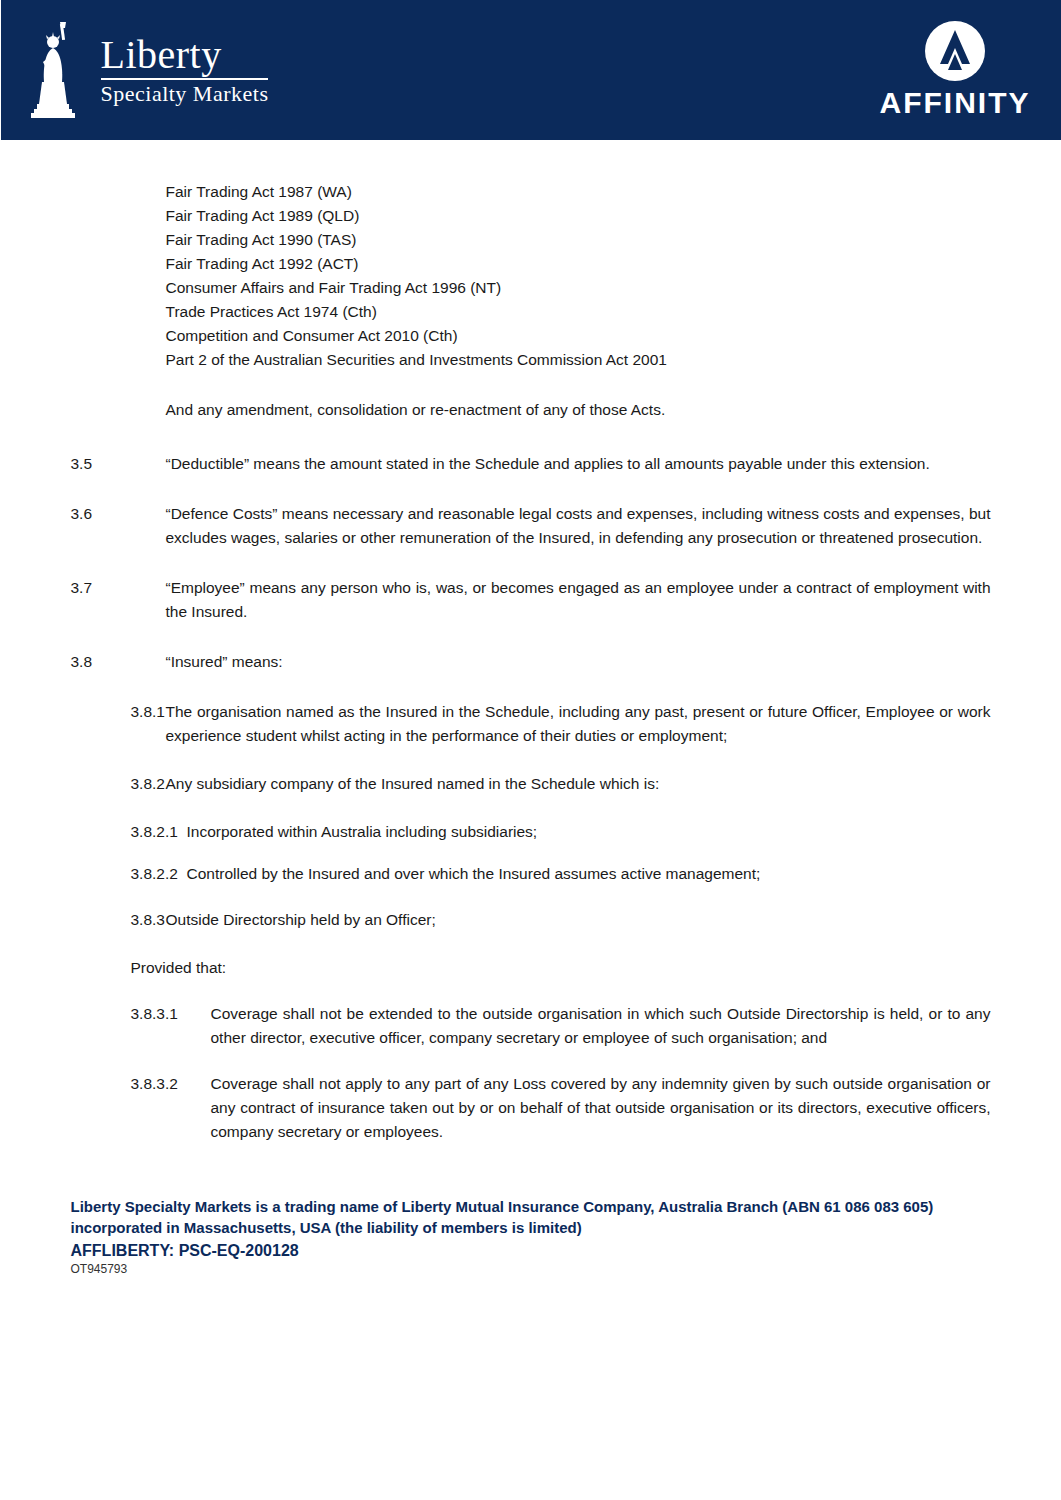Liberty
Specialty Markets
AFFINITY
Fair Trading Act 1987 (WA)
Fair Trading Act 1989 (QLD)
Fair Trading Act 1990 (TAS)
Fair Trading Act 1992 (ACT)
Consumer Affairs and Fair Trading Act 1996 (NT)
Trade Practices Act 1974 (Cth)
Competition and Consumer Act 2010 (Cth)
Part 2 of the Australian Securities and Investments Commission Act 2001
And any amendment, consolidation or re-enactment of any of those Acts.
3.5
“Deductible” means the amount stated in the Schedule and applies to all amounts payable under this extension.
3.6
“Defence Costs” means necessary and reasonable legal costs and expenses, including witness costs and expenses, but excludes wages, salaries or other remuneration of the Insured, in defending any prosecution or threatened prosecution.
3.7
“Employee” means any person who is, was, or becomes engaged as an employee under a contract of employment with the Insured.
3.8
“Insured” means:
3.8.1
The organisation named as the Insured in the Schedule, including any past, present or future Officer, Employee or work experience student whilst acting in the performance of their duties or employment;
3.8.2
Any subsidiary company of the Insured named in the Schedule which is:
3.8.2.1 Incorporated within Australia including subsidiaries;
3.8.2.2 Controlled by the Insured and over which the Insured assumes active management;
3.8.3
Outside Directorship held by an Officer;
Provided that:
3.8.3.1
Coverage shall not be extended to the outside organisation in which such Outside Directorship is held, or to any other director, executive officer, company secretary or employee of such organisation; and
3.8.3.2
Coverage shall not apply to any part of any Loss covered by any indemnity given by such outside organisation or any contract of insurance taken out by or on behalf of that outside organisation or its directors, executive officers, company secretary or employees.
Liberty Specialty Markets is a trading name of Liberty Mutual Insurance Company, Australia Branch (ABN 61 086 083 605) incorporated in Massachusetts, USA (the liability of members is limited)
AFFLIBERTY: PSC-EQ-200128
OT945793